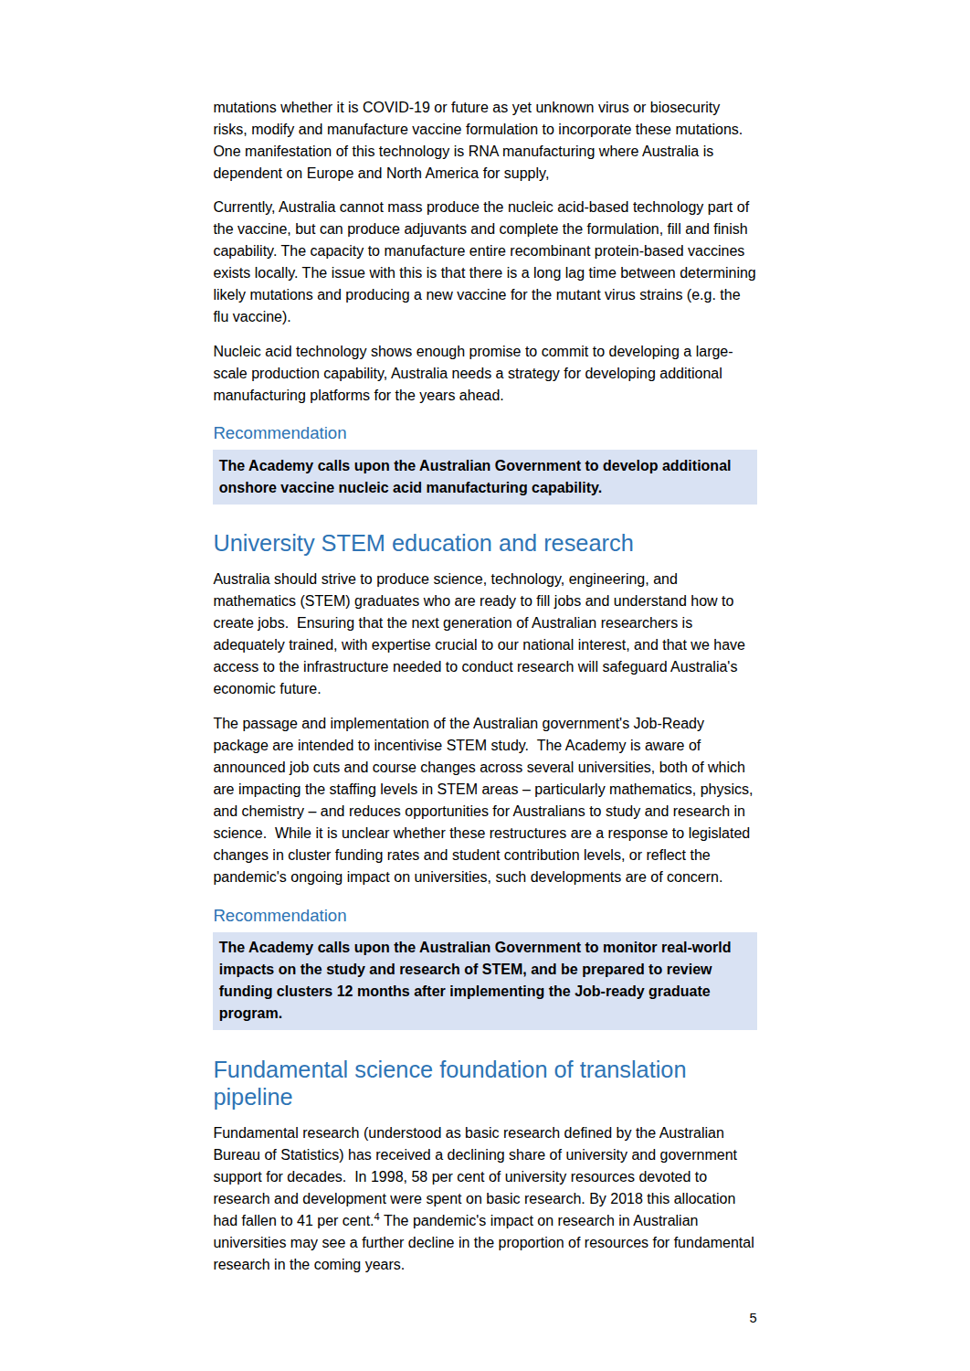mutations whether it is COVID-19 or future as yet unknown virus or biosecurity risks, modify and manufacture vaccine formulation to incorporate these mutations. One manifestation of this technology is RNA manufacturing where Australia is dependent on Europe and North America for supply,
Currently, Australia cannot mass produce the nucleic acid-based technology part of the vaccine, but can produce adjuvants and complete the formulation, fill and finish capability. The capacity to manufacture entire recombinant protein-based vaccines exists locally. The issue with this is that there is a long lag time between determining likely mutations and producing a new vaccine for the mutant virus strains (e.g. the flu vaccine).
Nucleic acid technology shows enough promise to commit to developing a large-scale production capability, Australia needs a strategy for developing additional manufacturing platforms for the years ahead.
Recommendation
The Academy calls upon the Australian Government to develop additional onshore vaccine nucleic acid manufacturing capability.
University STEM education and research
Australia should strive to produce science, technology, engineering, and mathematics (STEM) graduates who are ready to fill jobs and understand how to create jobs. Ensuring that the next generation of Australian researchers is adequately trained, with expertise crucial to our national interest, and that we have access to the infrastructure needed to conduct research will safeguard Australia's economic future.
The passage and implementation of the Australian government's Job-Ready package are intended to incentivise STEM study. The Academy is aware of announced job cuts and course changes across several universities, both of which are impacting the staffing levels in STEM areas – particularly mathematics, physics, and chemistry – and reduces opportunities for Australians to study and research in science. While it is unclear whether these restructures are a response to legislated changes in cluster funding rates and student contribution levels, or reflect the pandemic's ongoing impact on universities, such developments are of concern.
Recommendation
The Academy calls upon the Australian Government to monitor real-world impacts on the study and research of STEM, and be prepared to review funding clusters 12 months after implementing the Job-ready graduate program.
Fundamental science foundation of translation pipeline
Fundamental research (understood as basic research defined by the Australian Bureau of Statistics) has received a declining share of university and government support for decades. In 1998, 58 per cent of university resources devoted to research and development were spent on basic research. By 2018 this allocation had fallen to 41 per cent.4 The pandemic's impact on research in Australian universities may see a further decline in the proportion of resources for fundamental research in the coming years.
5